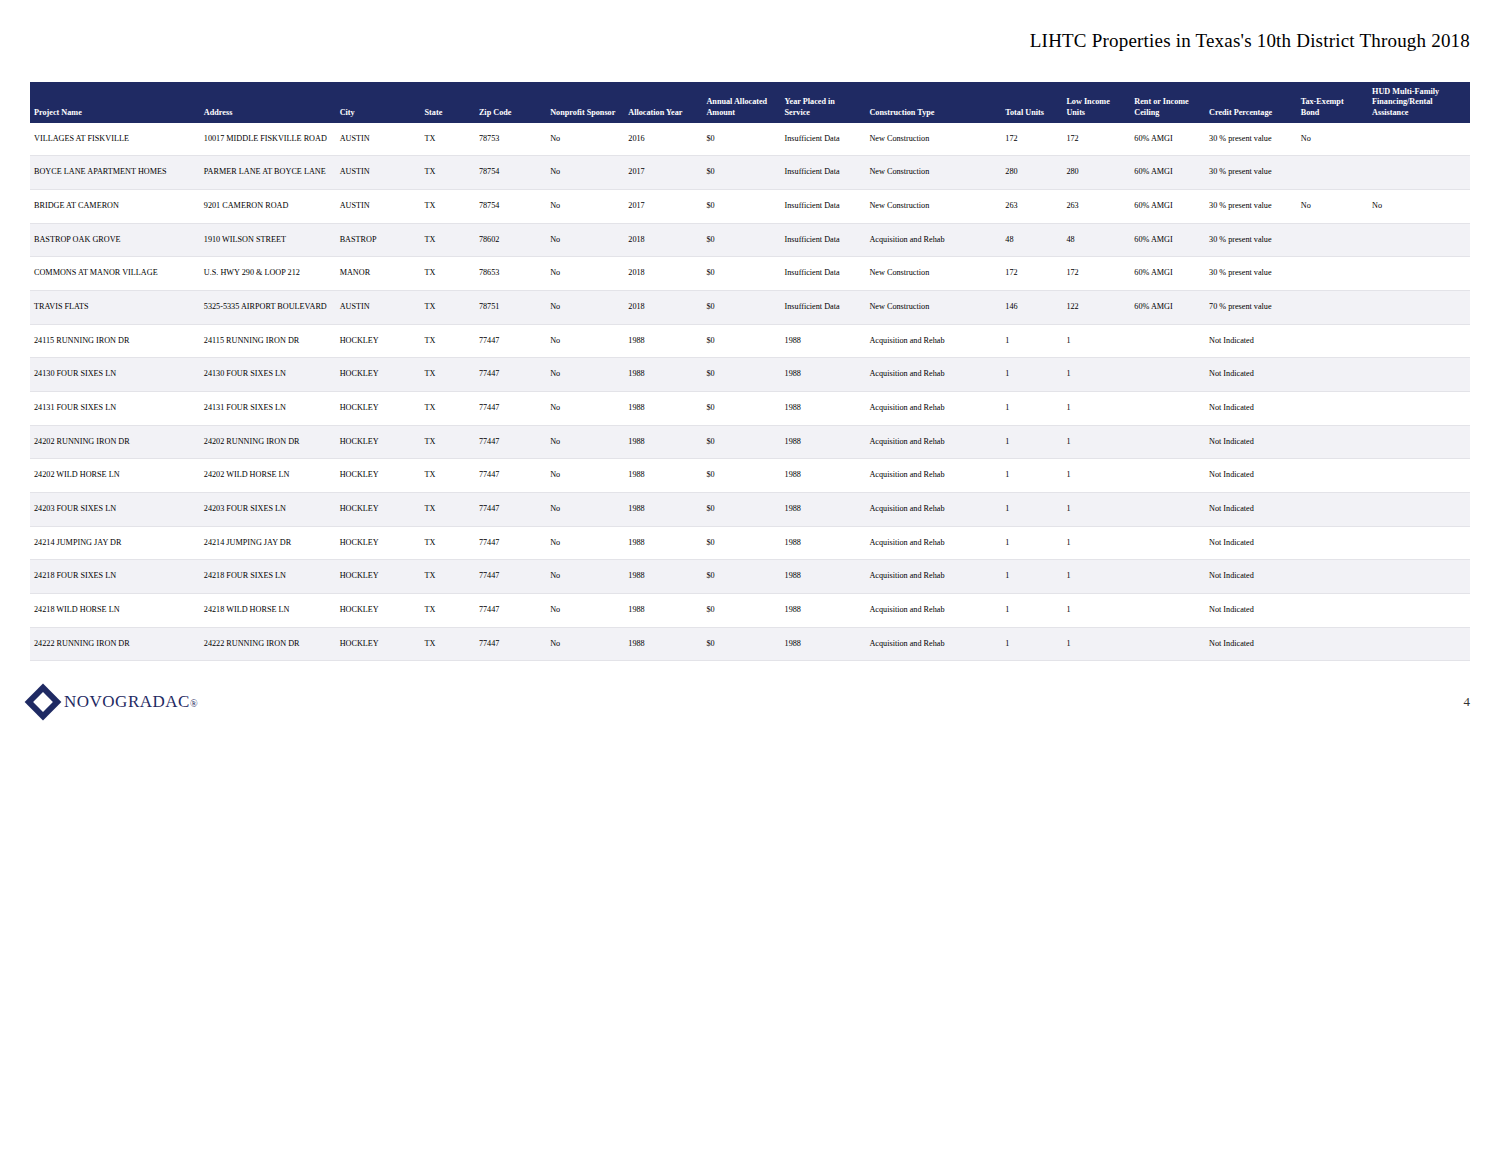LIHTC Properties in Texas's 10th District Through 2018
| Project Name | Address | City | State | Zip Code | Nonprofit Sponsor | Allocation Year | Annual Allocated Amount | Year Placed in Service | Construction Type | Total Units | Low Income Units | Rent or Income Ceiling | Credit Percentage | Tax-Exempt Bond | HUD Multi-Family Financing/Rental Assistance |
| --- | --- | --- | --- | --- | --- | --- | --- | --- | --- | --- | --- | --- | --- | --- | --- |
| VILLAGES AT FISKVILLE | 10017 MIDDLE FISKVILLE ROAD | AUSTIN | TX | 78753 | No | 2016 | $0 | Insufficient Data | New Construction | 172 | 172 | 60% AMGI | 30 % present value | No | |
| BOYCE LANE APARTMENT HOMES | PARMER LANE AT BOYCE LANE | AUSTIN | TX | 78754 | No | 2017 | $0 | Insufficient Data | New Construction | 280 | 280 | 60% AMGI | 30 % present value | | |
| BRIDGE AT CAMERON | 9201 CAMERON ROAD | AUSTIN | TX | 78754 | No | 2017 | $0 | Insufficient Data | New Construction | 263 | 263 | 60% AMGI | 30 % present value | No | No |
| BASTROP OAK GROVE | 1910 WILSON STREET | BASTROP | TX | 78602 | No | 2018 | $0 | Insufficient Data | Acquisition and Rehab | 48 | 48 | 60% AMGI | 30 % present value | | |
| COMMONS AT MANOR VILLAGE | U.S. HWY 290 & LOOP 212 | MANOR | TX | 78653 | No | 2018 | $0 | Insufficient Data | New Construction | 172 | 172 | 60% AMGI | 30 % present value | | |
| TRAVIS FLATS | 5325-5335 AIRPORT BOULEVARD | AUSTIN | TX | 78751 | No | 2018 | $0 | Insufficient Data | New Construction | 146 | 122 | 60% AMGI | 70 % present value | | |
| 24115 RUNNING IRON DR | 24115 RUNNING IRON DR | HOCKLEY | TX | 77447 | No | 1988 | $0 | 1988 | Acquisition and Rehab | 1 | 1 | | Not Indicated | | |
| 24130 FOUR SIXES LN | 24130 FOUR SIXES LN | HOCKLEY | TX | 77447 | No | 1988 | $0 | 1988 | Acquisition and Rehab | 1 | 1 | | Not Indicated | | |
| 24131 FOUR SIXES LN | 24131 FOUR SIXES LN | HOCKLEY | TX | 77447 | No | 1988 | $0 | 1988 | Acquisition and Rehab | 1 | 1 | | Not Indicated | | |
| 24202 RUNNING IRON DR | 24202 RUNNING IRON DR | HOCKLEY | TX | 77447 | No | 1988 | $0 | 1988 | Acquisition and Rehab | 1 | 1 | | Not Indicated | | |
| 24202 WILD HORSE LN | 24202 WILD HORSE LN | HOCKLEY | TX | 77447 | No | 1988 | $0 | 1988 | Acquisition and Rehab | 1 | 1 | | Not Indicated | | |
| 24203 FOUR SIXES LN | 24203 FOUR SIXES LN | HOCKLEY | TX | 77447 | No | 1988 | $0 | 1988 | Acquisition and Rehab | 1 | 1 | | Not Indicated | | |
| 24214 JUMPING JAY DR | 24214 JUMPING JAY DR | HOCKLEY | TX | 77447 | No | 1988 | $0 | 1988 | Acquisition and Rehab | 1 | 1 | | Not Indicated | | |
| 24218 FOUR SIXES LN | 24218 FOUR SIXES LN | HOCKLEY | TX | 77447 | No | 1988 | $0 | 1988 | Acquisition and Rehab | 1 | 1 | | Not Indicated | | |
| 24218 WILD HORSE LN | 24218 WILD HORSE LN | HOCKLEY | TX | 77447 | No | 1988 | $0 | 1988 | Acquisition and Rehab | 1 | 1 | | Not Indicated | | |
| 24222 RUNNING IRON DR | 24222 RUNNING IRON DR | HOCKLEY | TX | 77447 | No | 1988 | $0 | 1988 | Acquisition and Rehab | 1 | 1 | | Not Indicated | | |
NOVOGRADAC®
4